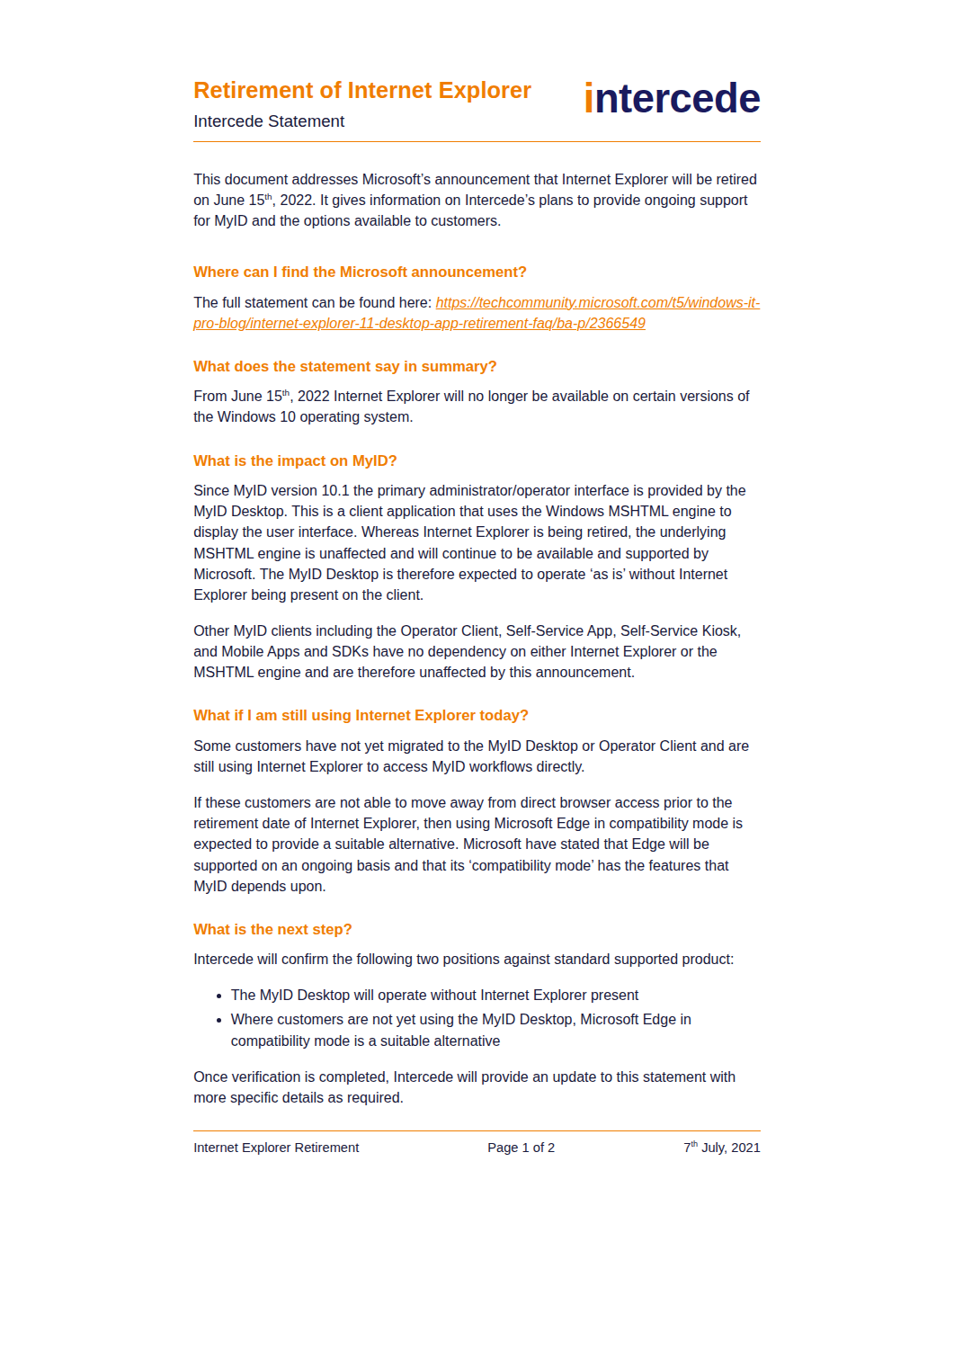Retirement of Internet Explorer
Intercede Statement
intercede
This document addresses Microsoft’s announcement that Internet Explorer will be retired on June 15th, 2022. It gives information on Intercede’s plans to provide ongoing support for MyID and the options available to customers.
Where can I find the Microsoft announcement?
The full statement can be found here: https://techcommunity.microsoft.com/t5/windows-it-pro-blog/internet-explorer-11-desktop-app-retirement-faq/ba-p/2366549
What does the statement say in summary?
From June 15th, 2022 Internet Explorer will no longer be available on certain versions of the Windows 10 operating system.
What is the impact on MyID?
Since MyID version 10.1 the primary administrator/operator interface is provided by the MyID Desktop. This is a client application that uses the Windows MSHTML engine to display the user interface. Whereas Internet Explorer is being retired, the underlying MSHTML engine is unaffected and will continue to be available and supported by Microsoft. The MyID Desktop is therefore expected to operate ‘as is’ without Internet Explorer being present on the client.
Other MyID clients including the Operator Client, Self-Service App, Self-Service Kiosk, and Mobile Apps and SDKs have no dependency on either Internet Explorer or the MSHTML engine and are therefore unaffected by this announcement.
What if I am still using Internet Explorer today?
Some customers have not yet migrated to the MyID Desktop or Operator Client and are still using Internet Explorer to access MyID workflows directly.
If these customers are not able to move away from direct browser access prior to the retirement date of Internet Explorer, then using Microsoft Edge in compatibility mode is expected to provide a suitable alternative. Microsoft have stated that Edge will be supported on an ongoing basis and that its ‘compatibility mode’ has the features that MyID depends upon.
What is the next step?
Intercede will confirm the following two positions against standard supported product:
The MyID Desktop will operate without Internet Explorer present
Where customers are not yet using the MyID Desktop, Microsoft Edge in compatibility mode is a suitable alternative
Once verification is completed, Intercede will provide an update to this statement with more specific details as required.
Internet Explorer Retirement
Page 1 of 2
7th July, 2021